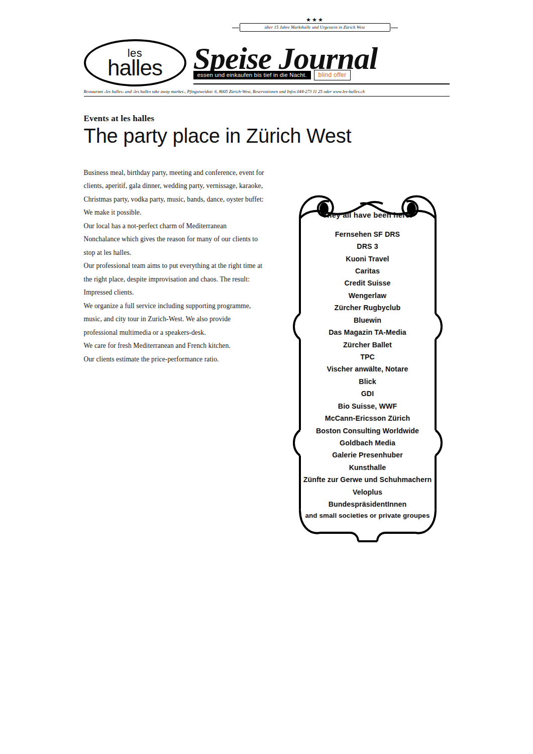★★★
über 15 Jahre Markthalle und Urgestein in Zürich West
les halles
Speise Journal
essen und einkaufen bis tief in die Nacht. blind offer
Restaurant ‹les halles› und ‹les halles take away market›, Pfingstweidstr. 6, 8005 Zürich-West, Reservationen und Infos 044-273 11 25 oder www.les-halles.ch
Events at les halles
The party place in Zürich West
Business meal, birthday party, meeting and conference, event for clients, aperitif, gala dinner, wedding party, vernissage, karaoke, Christmas party, vodka party, music, bands, dance, oyster buffet: We make it possible.
Our local has a not-perfect charm of Mediterranean Nonchalance which gives the reason for many of our clients to stop at les halles.
Our professional team aims to put everything at the right time at the right place, despite improvisation and chaos. The result: Impressed clients.
We organize a full service including supporting programme, music, and city tour in Zurich-West. We also provide professional multimedia or a speakers-desk.
We care for fresh Mediterranean and French kitchen.
Our clients estimate the price-performance ratio.
They all have been here:
Fernsehen SF DRS
DRS 3
Kuoni Travel
Caritas
Credit Suisse
Wengerlaw
Zürcher Rugbyclub
Bluewin
Das Magazin TA-Media
Zürcher Ballet
TPC
Vischer anwälte, Notare
Blick
GDI
Bio Suisse, WWF
McCann-Ericsson Zürich
Boston Consulting Worldwide
Goldbach Media
Galerie Presenhuber
Kunsthalle
Zünfte zur Gerwe und Schuhmachern
Veloplus
BundespräsidentInnen
and small societies or private groupes